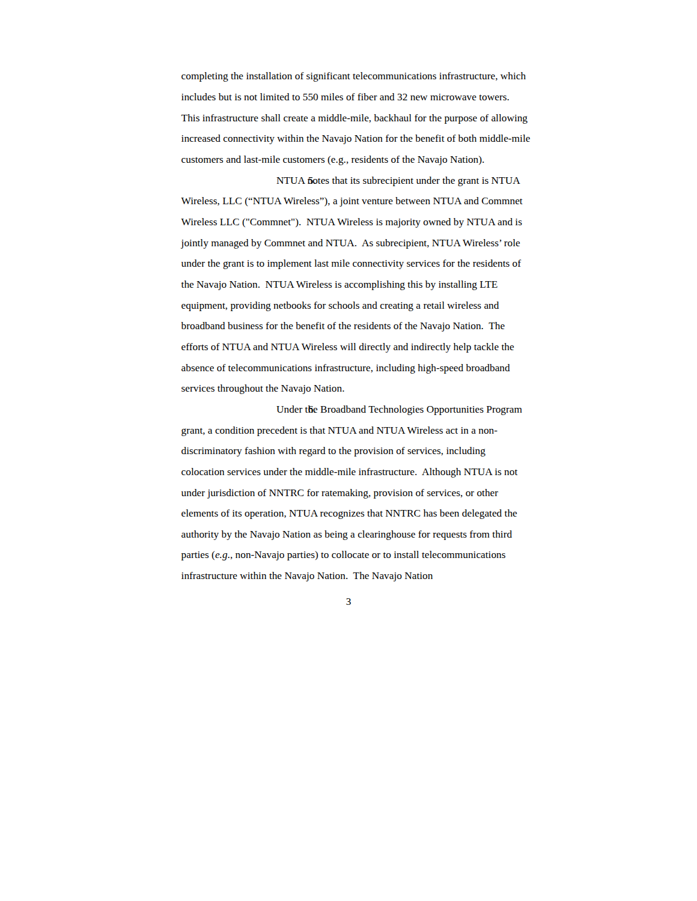completing the installation of significant telecommunications infrastructure, which includes but is not limited to 550 miles of fiber and 32 new microwave towers. This infrastructure shall create a middle-mile, backhaul for the purpose of allowing increased connectivity within the Navajo Nation for the benefit of both middle-mile customers and last-mile customers (e.g., residents of the Navajo Nation).
5. NTUA notes that its subrecipient under the grant is NTUA Wireless, LLC (“NTUA Wireless”), a joint venture between NTUA and Commnet Wireless LLC ("Commnet"). NTUA Wireless is majority owned by NTUA and is jointly managed by Commnet and NTUA. As subrecipient, NTUA Wireless’ role under the grant is to implement last mile connectivity services for the residents of the Navajo Nation. NTUA Wireless is accomplishing this by installing LTE equipment, providing netbooks for schools and creating a retail wireless and broadband business for the benefit of the residents of the Navajo Nation. The efforts of NTUA and NTUA Wireless will directly and indirectly help tackle the absence of telecommunications infrastructure, including high-speed broadband services throughout the Navajo Nation.
6. Under the Broadband Technologies Opportunities Program grant, a condition precedent is that NTUA and NTUA Wireless act in a non-discriminatory fashion with regard to the provision of services, including colocation services under the middle-mile infrastructure. Although NTUA is not under jurisdiction of NNTRC for ratemaking, provision of services, or other elements of its operation, NTUA recognizes that NNTRC has been delegated the authority by the Navajo Nation as being a clearinghouse for requests from third parties (e.g., non-Navajo parties) to collocate or to install telecommunications infrastructure within the Navajo Nation. The Navajo Nation
3